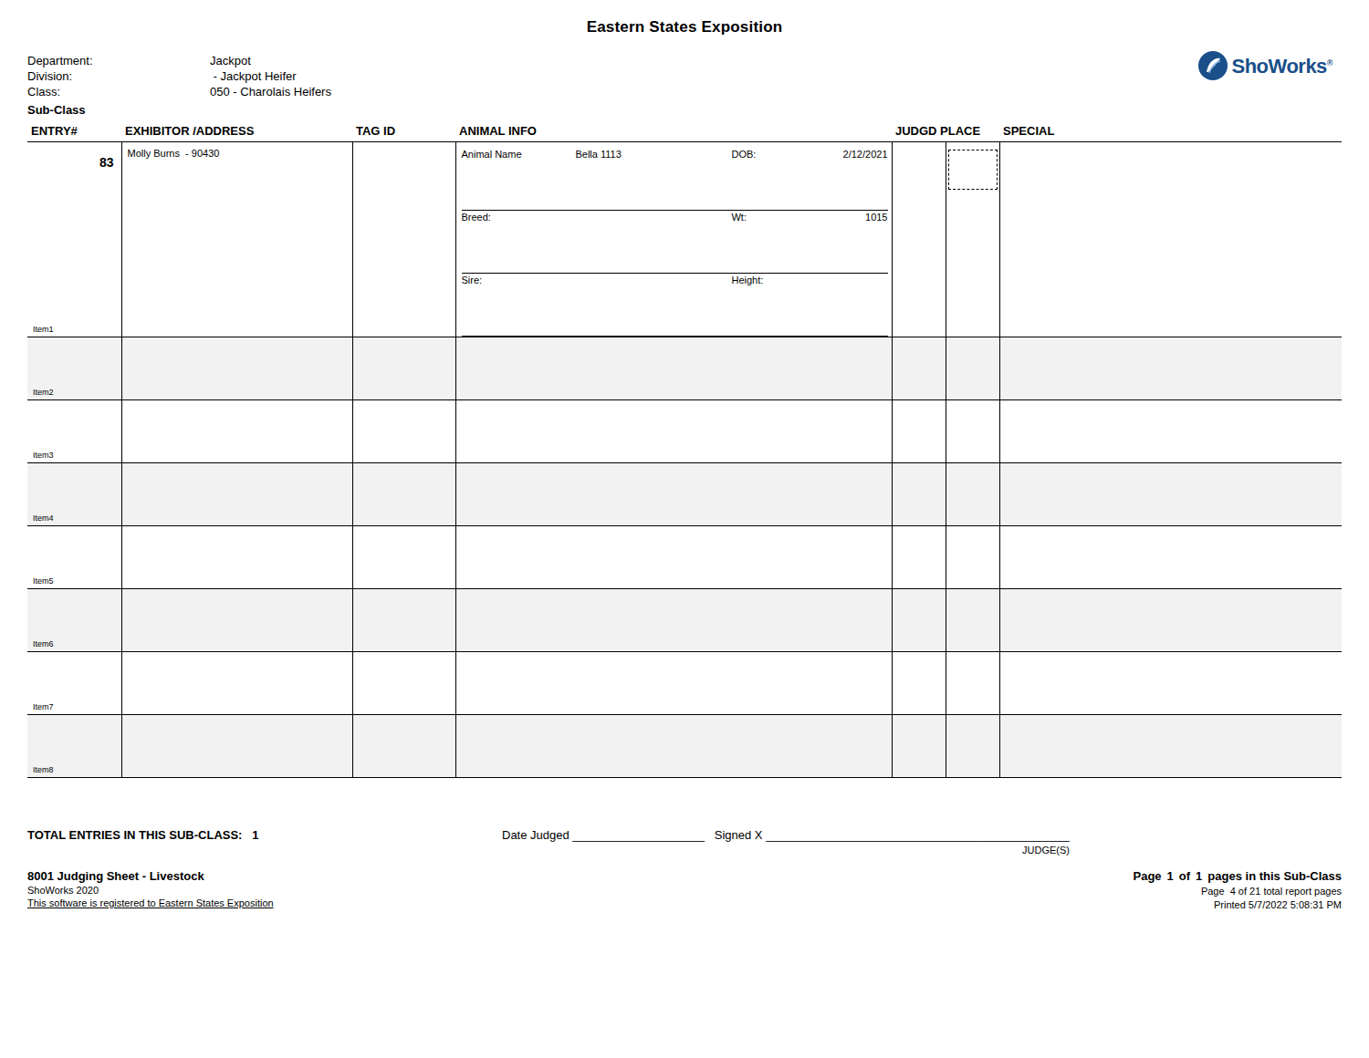ShoWorks®
Eastern States Exposition
| Department: | Jackpot |
| Division: | - Jackpot Heifer |
| Class: | 050 - Charolais Heifers |
Sub-Class
| ENTRY# | EXHIBITOR /ADDRESS | TAG ID | ANIMAL INFO | JUDGD PLACE | SPECIAL |
| --- | --- | --- | --- | --- | --- |
| 83 Item1 | Molly Burns - 90430 | | / Animal Name / Bella 1113 / DOB: / 2/12/2021 / / Breed: / / Wt: / 1015 / / Sire: / / Height: / / | | | |
| Item2 | | | | | | |
| Item3 | | | | | | |
| Item4 | | | | | | |
| Item5 | | | | | | |
| Item6 | | | | | | |
| Item7 | | | | | | |
| Item8 | | | | | | |
TOTAL ENTRIES IN THIS SUB-CLASS: 1 Date Judged ____________________ Signed X ______________________________________________ JUDGE(S)
8001 Judging Sheet - Livestock
ShoWorks 2020
This software is registered to Eastern States Exposition
Page1of1pages in this Sub-Class
Page 4 of 21 total report pages
Printed 5/7/2022 5:08:31 PM